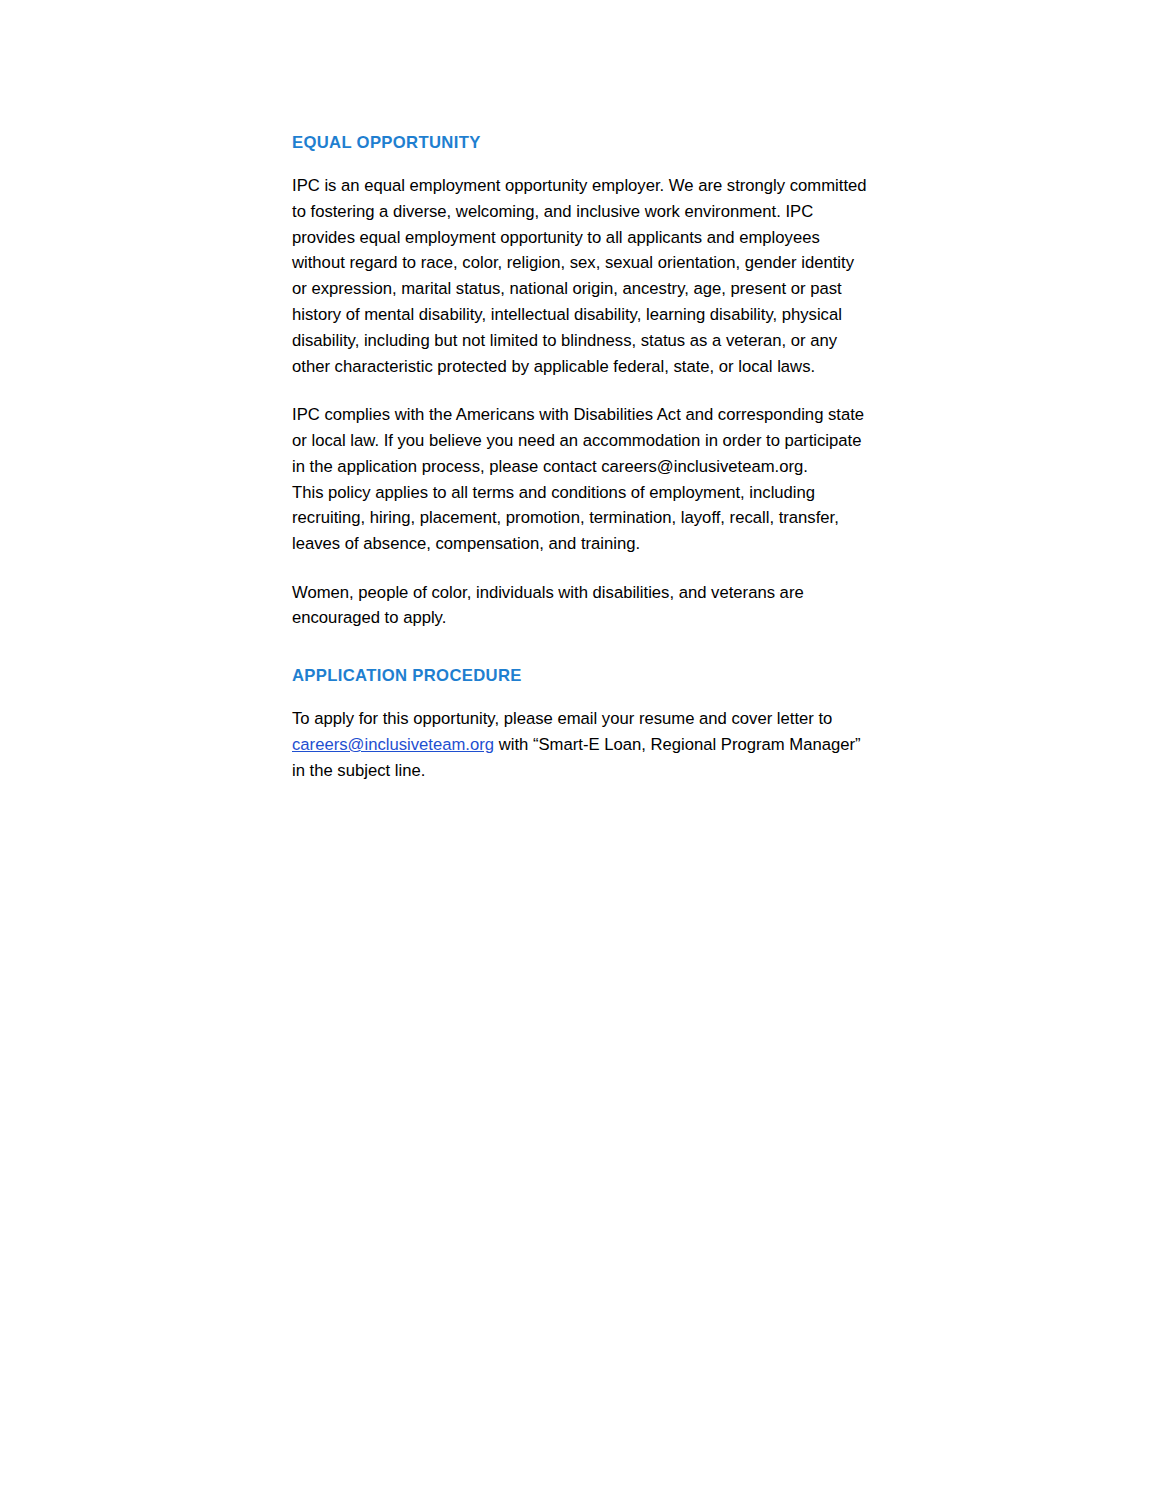EQUAL OPPORTUNITY
IPC is an equal employment opportunity employer. We are strongly committed to fostering a diverse, welcoming, and inclusive work environment. IPC provides equal employment opportunity to all applicants and employees without regard to race, color, religion, sex, sexual orientation, gender identity or expression, marital status, national origin, ancestry, age, present or past history of mental disability, intellectual disability, learning disability, physical disability, including but not limited to blindness, status as a veteran, or any other characteristic protected by applicable federal, state, or local laws.
IPC complies with the Americans with Disabilities Act and corresponding state or local law. If you believe you need an accommodation in order to participate in the application process, please contact careers@inclusiveteam.org.
This policy applies to all terms and conditions of employment, including recruiting, hiring, placement, promotion, termination, layoff, recall, transfer, leaves of absence, compensation, and training.
Women, people of color, individuals with disabilities, and veterans are encouraged to apply.
APPLICATION PROCEDURE
To apply for this opportunity, please email your resume and cover letter to careers@inclusiveteam.org with “Smart-E Loan, Regional Program Manager” in the subject line.